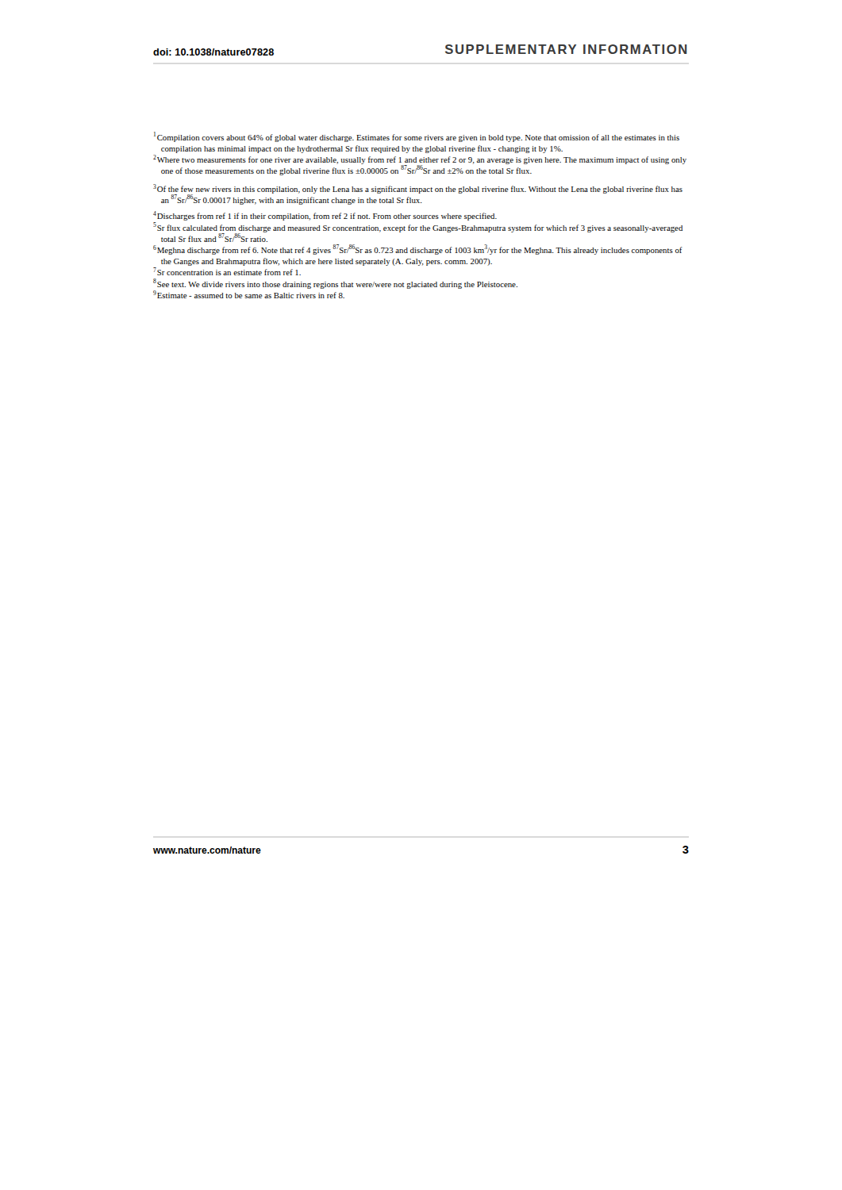doi: 10.1038/nature07828
SUPPLEMENTARY INFORMATION
1 Compilation covers about 64% of global water discharge. Estimates for some rivers are given in bold type. Note that omission of all the estimates in this compilation has minimal impact on the hydrothermal Sr flux required by the global riverine flux - changing it by 1%.
2 Where two measurements for one river are available, usually from ref 1 and either ref 2 or 9, an average is given here. The maximum impact of using only one of those measurements on the global riverine flux is ±0.00005 on 87Sr/86Sr and ±2% on the total Sr flux.
3 Of the few new rivers in this compilation, only the Lena has a significant impact on the global riverine flux. Without the Lena the global riverine flux has an 87Sr/86Sr 0.00017 higher, with an insignificant change in the total Sr flux.
4 Discharges from ref 1 if in their compilation, from ref 2 if not. From other sources where specified.
5 Sr flux calculated from discharge and measured Sr concentration, except for the Ganges-Brahmaputra system for which ref 3 gives a seasonally-averaged total Sr flux and 87Sr/86Sr ratio.
6 Meghna discharge from ref 6. Note that ref 4 gives 87Sr/86Sr as 0.723 and discharge of 1003 km3/yr for the Meghna. This already includes components of the Ganges and Brahmaputra flow, which are here listed separately (A. Galy, pers. comm. 2007).
7 Sr concentration is an estimate from ref 1.
8 See text. We divide rivers into those draining regions that were/were not glaciated during the Pleistocene.
9 Estimate - assumed to be same as Baltic rivers in ref 8.
www.nature.com/nature 3